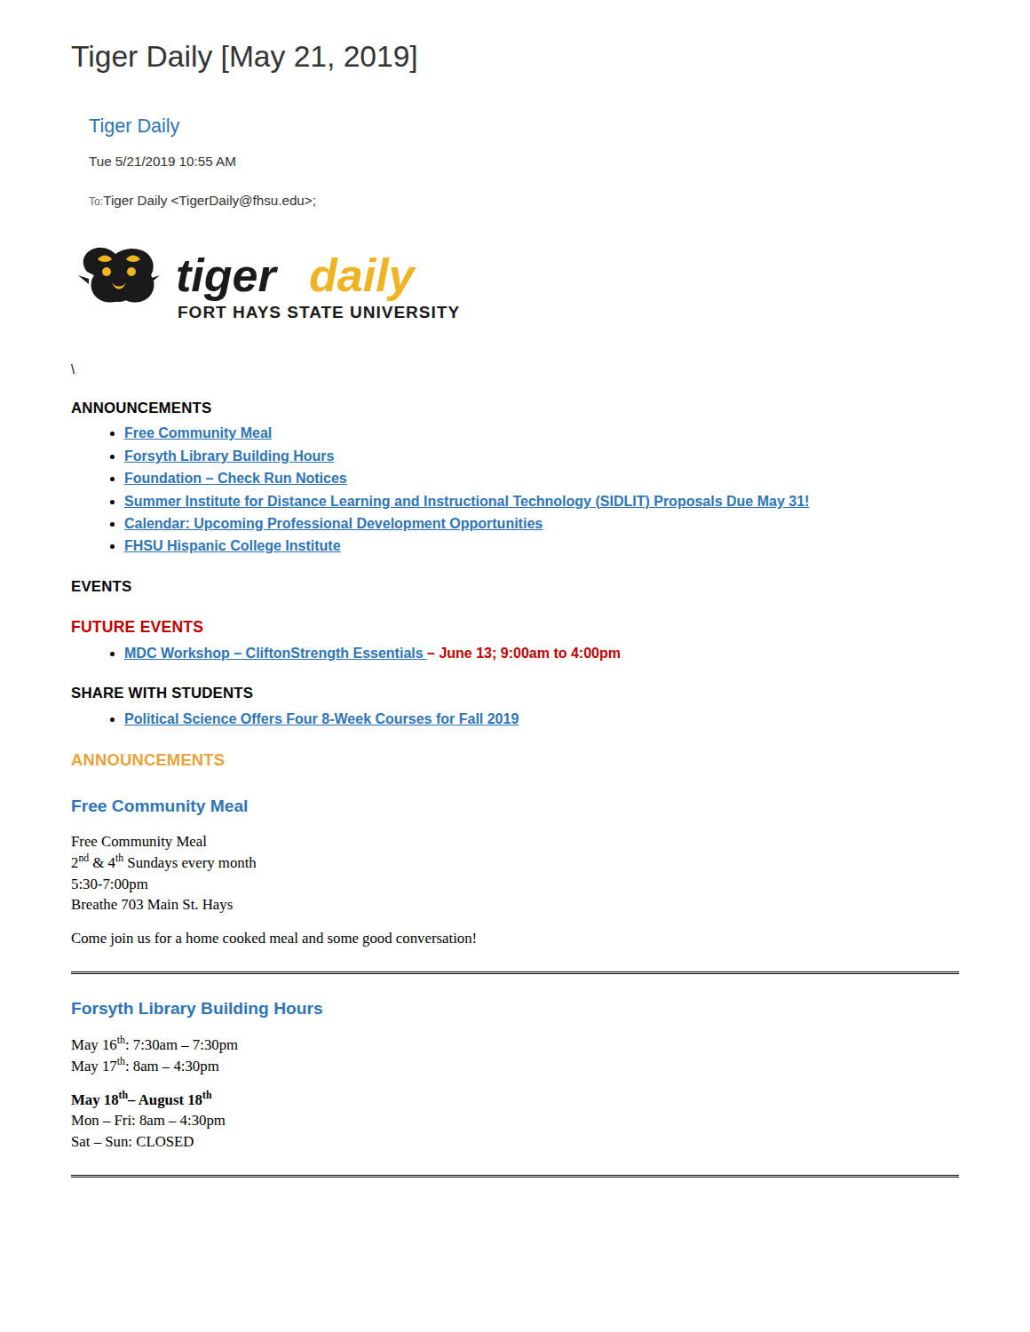Tiger Daily [May 21, 2019]
Tiger Daily
Tue 5/21/2019 10:55 AM
To: Tiger Daily <TigerDaily@fhsu.edu>;
tiger daily FORT HAYS STATE UNIVERSITY
\
ANNOUNCEMENTS
Free Community Meal
Forsyth Library Building Hours
Foundation – Check Run Notices
Summer Institute for Distance Learning and Instructional Technology (SIDLIT) Proposals Due May 31!
Calendar: Upcoming Professional Development Opportunities
FHSU Hispanic College Institute
EVENTS
FUTURE EVENTS
MDC Workshop – CliftonStrength Essentials – June 13; 9:00am to 4:00pm
SHARE WITH STUDENTS
Political Science Offers Four 8-Week Courses for Fall 2019
ANNOUNCEMENTS
Free Community Meal
Free Community Meal
2nd & 4th Sundays every month
5:30-7:00pm
Breathe 703 Main St. Hays
Come join us for a home cooked meal and some good conversation!
Forsyth Library Building Hours
May 16th: 7:30am – 7:30pm
May 17th: 8am – 4:30pm
May 18th– August 18th
Mon – Fri: 8am – 4:30pm
Sat – Sun: CLOSED